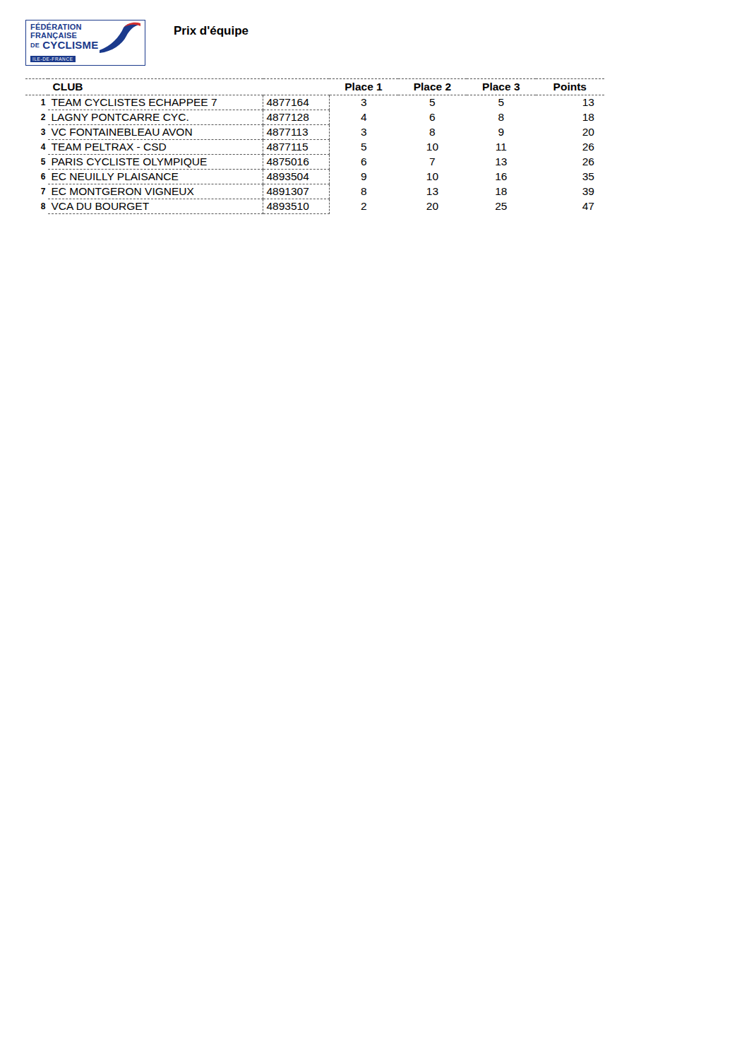FÉDÉRATION
FRANÇAISE
DE CYCLISME
ILE-DE-FRANCE
Prix d'équipe
| | CLUB | | Place 1 | Place 2 | Place 3 | Points |
| --- | --- | --- | --- | --- | --- | --- |
| 1 | TEAM CYCLISTES ECHAPPEE 7 | 4877164 | 3 | 5 | 5 | 13 |
| 2 | LAGNY PONTCARRE CYC. | 4877128 | 4 | 6 | 8 | 18 |
| 3 | VC FONTAINEBLEAU AVON | 4877113 | 3 | 8 | 9 | 20 |
| 4 | TEAM PELTRAX - CSD | 4877115 | 5 | 10 | 11 | 26 |
| 5 | PARIS CYCLISTE OLYMPIQUE | 4875016 | 6 | 7 | 13 | 26 |
| 6 | EC NEUILLY PLAISANCE | 4893504 | 9 | 10 | 16 | 35 |
| 7 | EC MONTGERON VIGNEUX | 4891307 | 8 | 13 | 18 | 39 |
| 8 | VCA DU BOURGET | 4893510 | 2 | 20 | 25 | 47 |